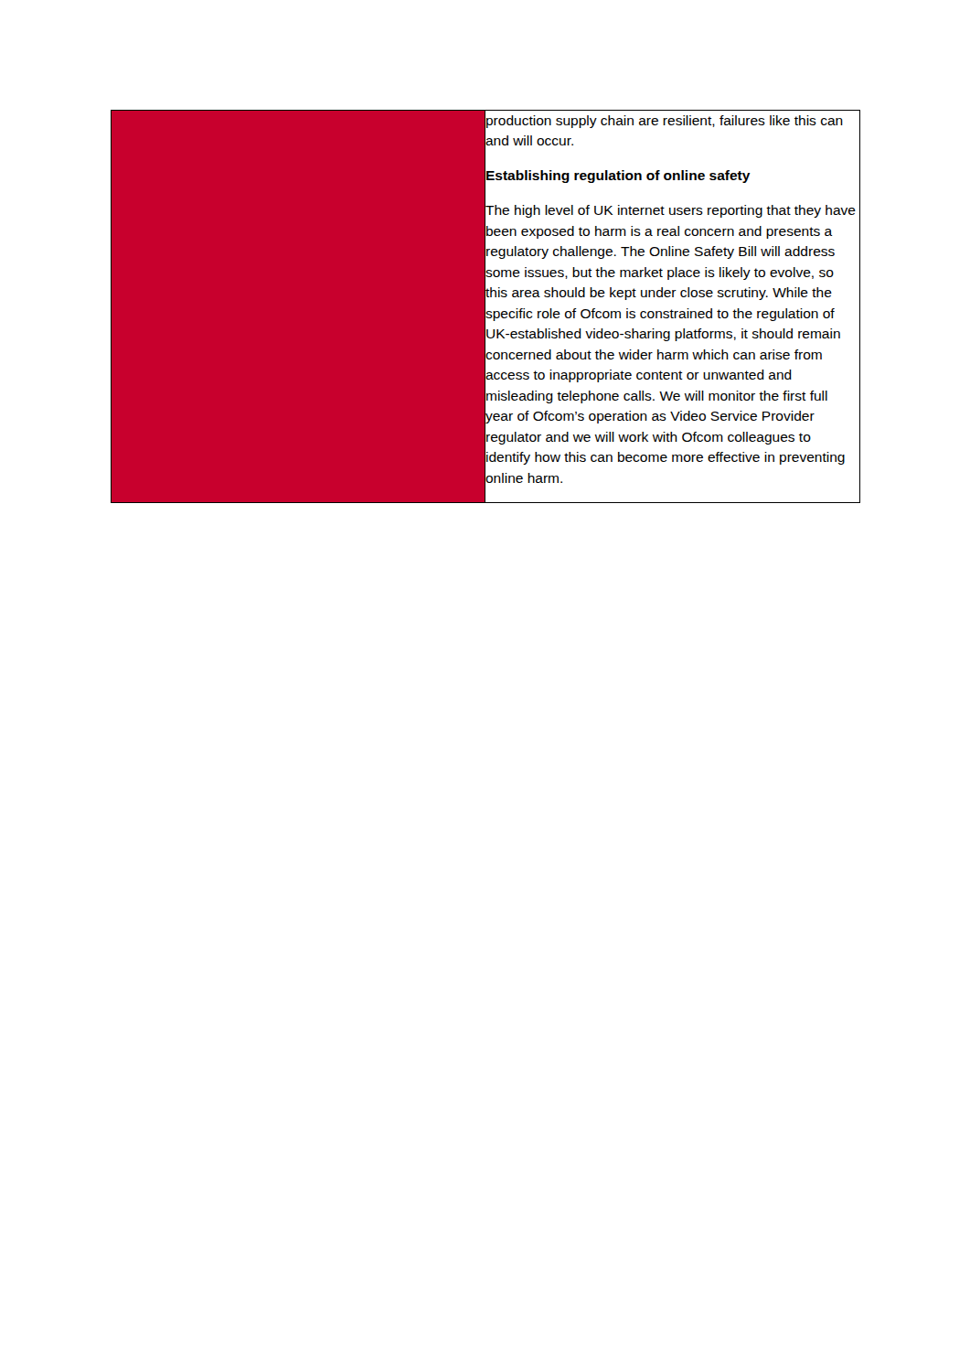| | production supply chain are resilient, failures like this can and will occur. Establishing regulation of online safety The high level of UK internet users reporting that they have been exposed to harm is a real concern and presents a regulatory challenge. The Online Safety Bill will address some issues, but the market place is likely to evolve, so this area should be kept under close scrutiny. While the specific role of Ofcom is constrained to the regulation of UK-established video-sharing platforms, it should remain concerned about the wider harm which can arise from access to inappropriate content or unwanted and misleading telephone calls. We will monitor the first full year of Ofcom’s operation as Video Service Provider regulator and we will work with Ofcom colleagues to identify how this can become more effective in preventing online harm. |